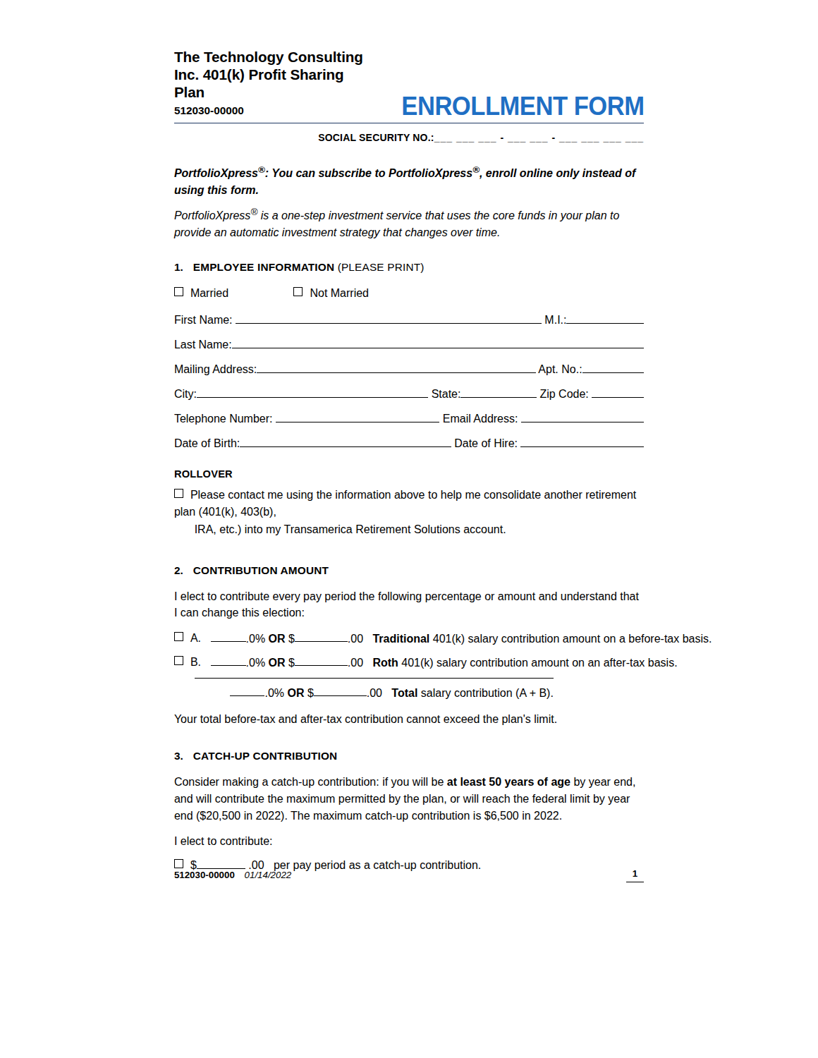The Technology Consulting Inc. 401(k) Profit Sharing Plan
512030-00000
ENROLLMENT FORM
SOCIAL SECURITY NO.:___ ___ ___ - ___ ___ - ___ ___ ___ ___
PortfolioXpress®: You can subscribe to PortfolioXpress®, enroll online only instead of using this form.
PortfolioXpress® is a one-step investment service that uses the core funds in your plan to provide an automatic investment strategy that changes over time.
1. EMPLOYEE INFORMATION (PLEASE PRINT)
Married Not Married
First Name: M.I.:
Last Name:
Mailing Address: Apt. No.:
City: State: Zip Code:
Telephone Number: Email Address:
Date of Birth: Date of Hire:
Rollover
Please contact me using the information above to help me consolidate another retirement plan (401(k), 403(b), IRA, etc.) into my Transamerica Retirement Solutions account.
2. CONTRIBUTION AMOUNT
I elect to contribute every pay period the following percentage or amount and understand that I can change this election:
A. .0% OR $ .00 Traditional 401(k) salary contribution amount on a before-tax basis.
B. .0% OR $ .00 Roth 401(k) salary contribution amount on an after-tax basis.
.0% OR $ .00 Total salary contribution (A + B).
Your total before-tax and after-tax contribution cannot exceed the plan's limit.
3. CATCH-UP CONTRIBUTION
Consider making a catch-up contribution: if you will be at least 50 years of age by year end, and will contribute the maximum permitted by the plan, or will reach the federal limit by year end ($20,500 in 2022). The maximum catch-up contribution is $6,500 in 2022.
I elect to contribute:
$ .00 per pay period as a catch-up contribution.
512030-00000 01/14/2022
1